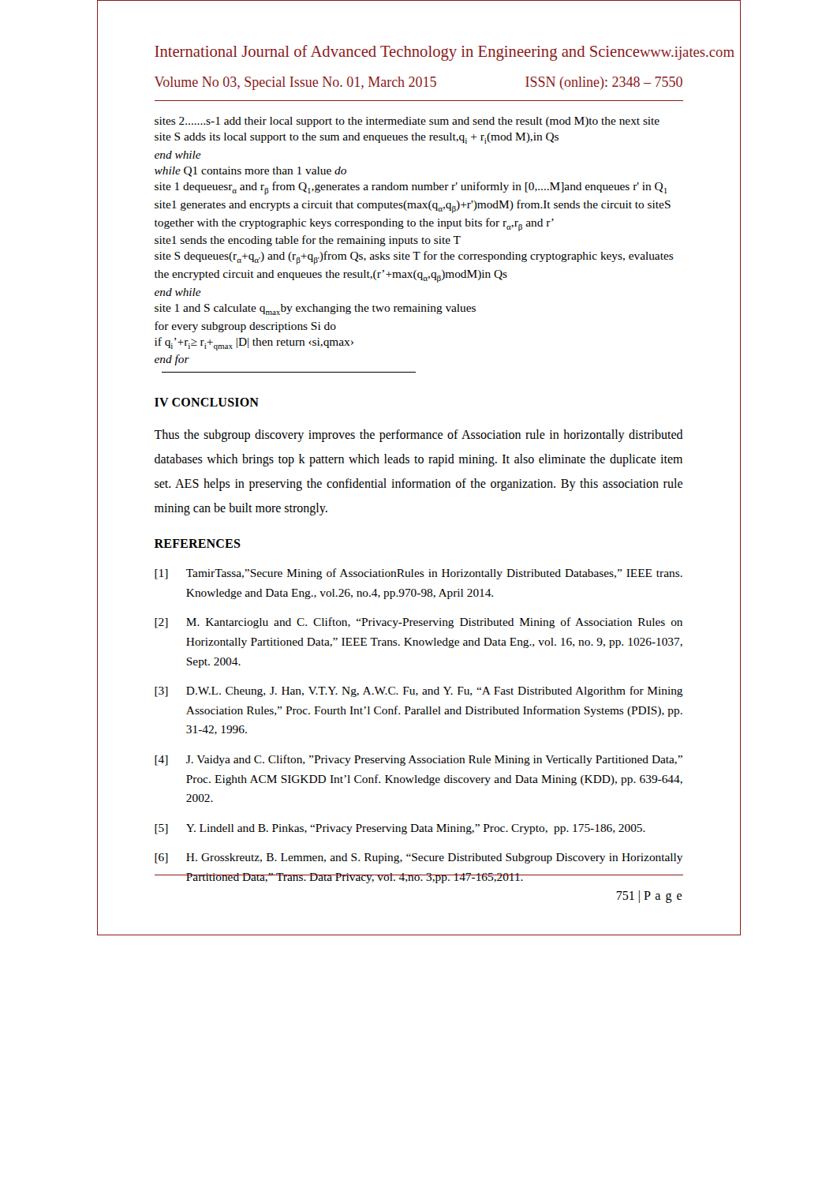International Journal of Advanced Technology in Engineering and Science www.ijates.com
Volume No 03, Special Issue No. 01, March 2015 ISSN (online): 2348 – 7550
sites 2.......s-1 add their local support to the intermediate sum and send the result (mod M)to the next site
site S adds its local support to the sum and enqueues the result,qi + ri(mod M),in Qs
end while
while Q1 contains more than 1 value do
site 1 dequeuesrα and rβ from Q1,generates a random number r' uniformly in [0,....M]and enqueues r' in Q1
site1 generates and encrypts a circuit that computes(max(qα,qβ)+r')modM) from.It sends the circuit to siteS together with the cryptographic keys corresponding to the input bits for rα,rβ and r’
site1 sends the encoding table for the remaining inputs to site T
site S dequeues(rα+qα') and (rβ+qβ')from Qs, asks site T for the corresponding cryptographic keys, evaluates the encrypted circuit and enqueues the result,(r’+max(qα,qβ)modM)in Qs
end while
site 1 and S calculate qmaxby exchanging the two remaining values
for every subgroup descriptions Si do
if qi’+ri≥ ri+qmax |D| then return ‹si,qmax›
end for
IV CONCLUSION
Thus the subgroup discovery improves the performance of Association rule in horizontally distributed databases which brings top k pattern which leads to rapid mining. It also eliminate the duplicate item set. AES helps in preserving the confidential information of the organization. By this association rule mining can be built more strongly.
REFERENCES
[1] TamirTassa,”Secure Mining of AssociationRules in Horizontally Distributed Databases,” IEEE trans. Knowledge and Data Eng., vol.26, no.4, pp.970-98, April 2014.
[2] M. Kantarcioglu and C. Clifton, “Privacy-Preserving Distributed Mining of Association Rules on Horizontally Partitioned Data,” IEEE Trans. Knowledge and Data Eng., vol. 16, no. 9, pp. 1026-1037, Sept. 2004.
[3] D.W.L. Cheung, J. Han, V.T.Y. Ng, A.W.C. Fu, and Y. Fu, “A Fast Distributed Algorithm for Mining Association Rules,” Proc. Fourth Int’l Conf. Parallel and Distributed Information Systems (PDIS), pp. 31-42, 1996.
[4] J. Vaidya and C. Clifton, ”Privacy Preserving Association Rule Mining in Vertically Partitioned Data,” Proc. Eighth ACM SIGKDD Int’l Conf. Knowledge discovery and Data Mining (KDD), pp. 639-644, 2002.
[5] Y. Lindell and B. Pinkas, “Privacy Preserving Data Mining,” Proc. Crypto, pp. 175-186, 2005.
[6] H. Grosskreutz, B. Lemmen, and S. Ruping, “Secure Distributed Subgroup Discovery in Horizontally Partitioned Data,” Trans. Data Privacy, vol. 4,no. 3,pp. 147-165,2011.
751 | P a g e